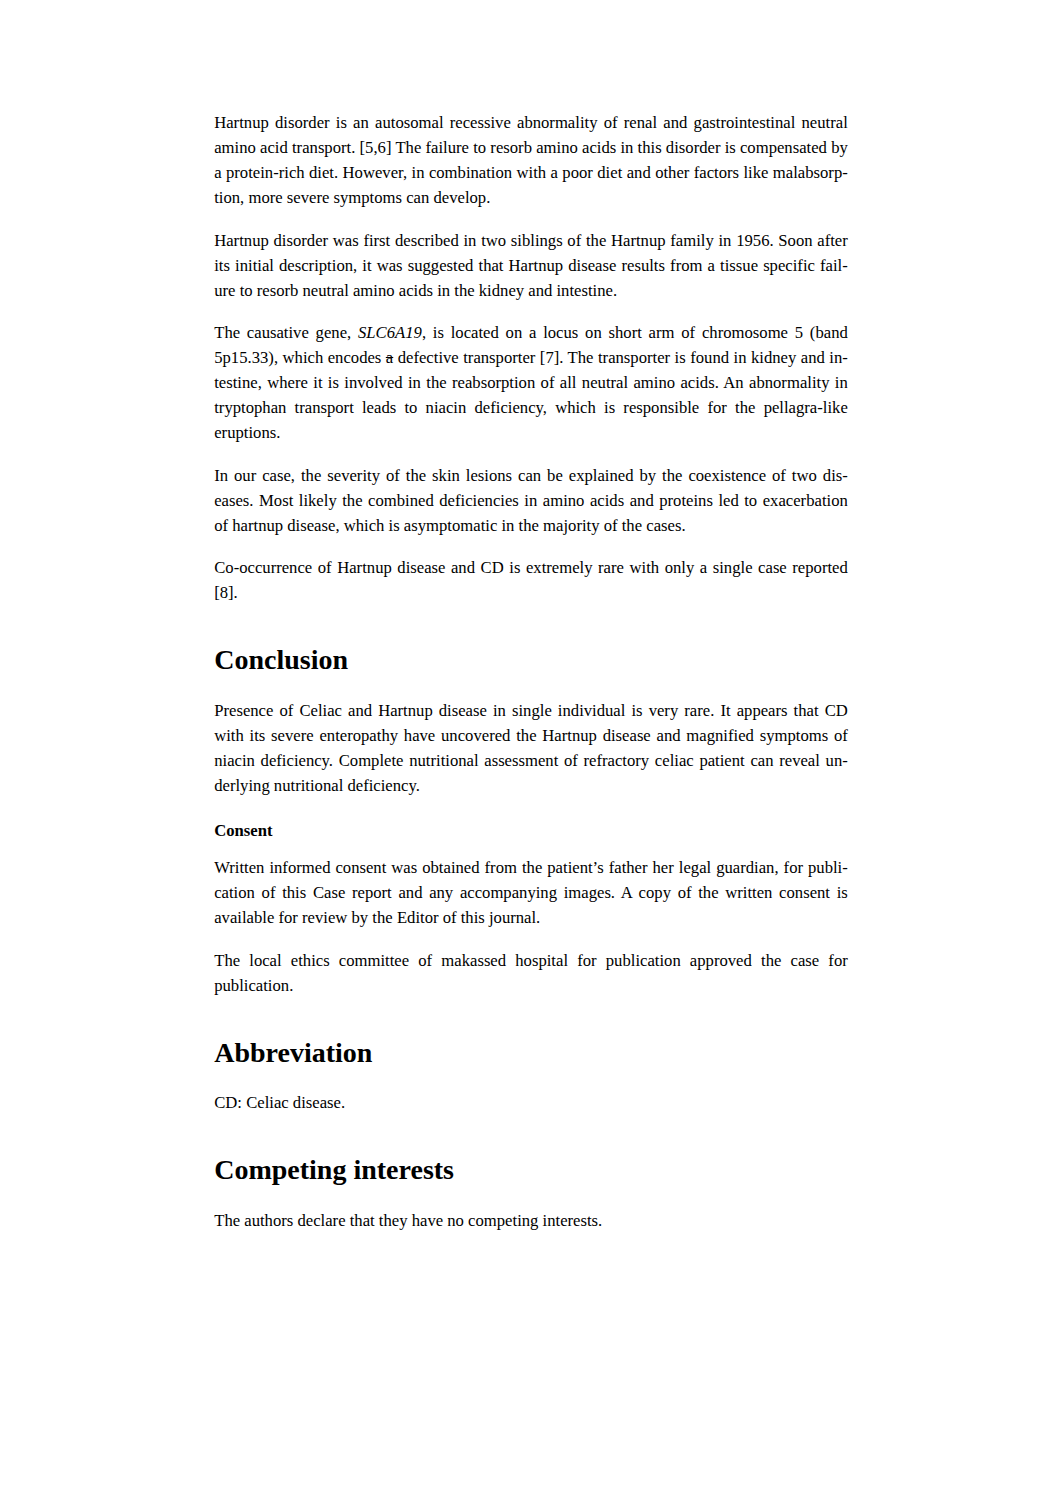Hartnup disorder is an autosomal recessive abnormality of renal and gastrointestinal neutral amino acid transport. [5,6] The failure to resorb amino acids in this disorder is compensated by a protein-rich diet. However, in combination with a poor diet and other factors like malabsorption, more severe symptoms can develop.
Hartnup disorder was first described in two siblings of the Hartnup family in 1956. Soon after its initial description, it was suggested that Hartnup disease results from a tissue specific failure to resorb neutral amino acids in the kidney and intestine.
The causative gene, SLC6A19, is located on a locus on short arm of chromosome 5 (band 5p15.33), which encodes a defective transporter [7]. The transporter is found in kidney and intestine, where it is involved in the reabsorption of all neutral amino acids. An abnormality in tryptophan transport leads to niacin deficiency, which is responsible for the pellagra-like eruptions.
In our case, the severity of the skin lesions can be explained by the coexistence of two diseases. Most likely the combined deficiencies in amino acids and proteins led to exacerbation of hartnup disease, which is asymptomatic in the majority of the cases.
Co-occurrence of Hartnup disease and CD is extremely rare with only a single case reported [8].
Conclusion
Presence of Celiac and Hartnup disease in single individual is very rare. It appears that CD with its severe enteropathy have uncovered the Hartnup disease and magnified symptoms of niacin deficiency. Complete nutritional assessment of refractory celiac patient can reveal underlying nutritional deficiency.
Consent
Written informed consent was obtained from the patient’s father her legal guardian, for publication of this Case report and any accompanying images. A copy of the written consent is available for review by the Editor of this journal.
The local ethics committee of makassed hospital for publication approved the case for publication.
Abbreviation
CD: Celiac disease.
Competing interests
The authors declare that they have no competing interests.